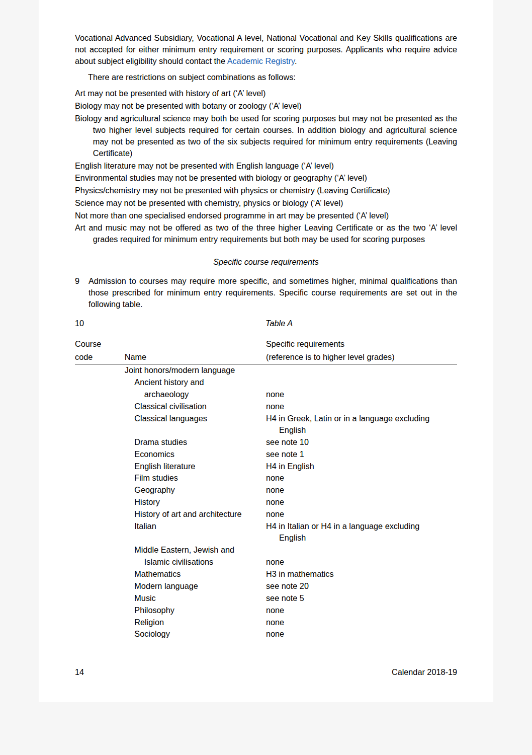Vocational Advanced Subsidiary, Vocational A level, National Vocational and Key Skills qualifications are not accepted for either minimum entry requirement or scoring purposes. Applicants who require advice about subject eligibility should contact the Academic Registry.
There are restrictions on subject combinations as follows:
Art may not be presented with history of art (‘A’ level)
Biology may not be presented with botany or zoology (‘A’ level)
Biology and agricultural science may both be used for scoring purposes but may not be presented as the two higher level subjects required for certain courses. In addition biology and agricultural science may not be presented as two of the six subjects required for minimum entry requirements (Leaving Certificate)
English literature may not be presented with English language (‘A’ level)
Environmental studies may not be presented with biology or geography (‘A’ level)
Physics/chemistry may not be presented with physics or chemistry (Leaving Certificate)
Science may not be presented with chemistry, physics or biology (‘A’ level)
Not more than one specialised endorsed programme in art may be presented (‘A’ level)
Art and music may not be offered as two of the three higher Leaving Certificate or as the two ‘A’ level grades required for minimum entry requirements but both may be used for scoring purposes
Specific course requirements
9
Admission to courses may require more specific, and sometimes higher, minimal qualifications than those prescribed for minimum entry requirements. Specific course requirements are set out in the following table.
10
Table A
| Course | | Specific requirements |
| --- | --- | --- |
| code | Name | (reference is to higher level grades) |
| | Joint honors/modern language | |
| | Ancient history and | |
| | archaeology | none |
| | Classical civilisation | none |
| | Classical languages | H4 in Greek, Latin or in a language excluding English |
| | Drama studies | see note 10 |
| | Economics | see note 1 |
| | English literature | H4 in English |
| | Film studies | none |
| | Geography | none |
| | History | none |
| | History of art and architecture | none |
| | Italian | H4 in Italian or H4 in a language excluding English |
| | Middle Eastern, Jewish and | |
| | Islamic civilisations | none |
| | Mathematics | H3 in mathematics |
| | Modern language | see note 20 |
| | Music | see note 5 |
| | Philosophy | none |
| | Religion | none |
| | Sociology | none |
14 Calendar 2018-19